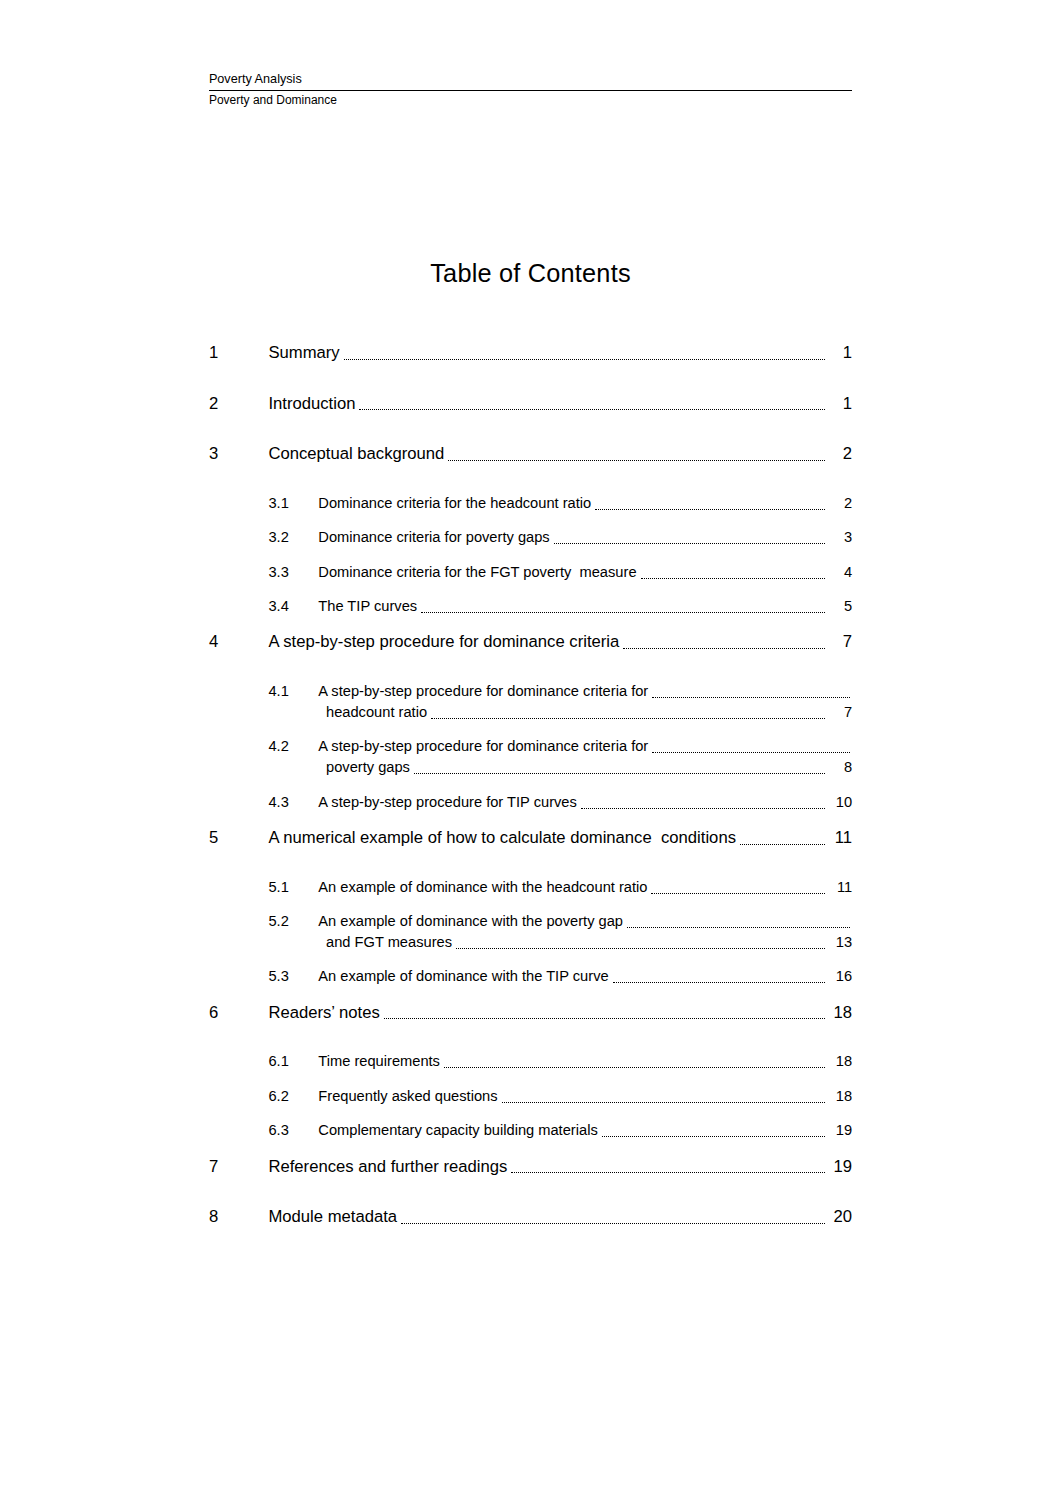Poverty Analysis
Poverty and Dominance
Table of Contents
1 Summary 1
2 Introduction 1
3 Conceptual background 2
3.1 Dominance criteria for the headcount ratio 2
3.2 Dominance criteria for poverty gaps 3
3.3 Dominance criteria for the FGT poverty measure 4
3.4 The TIP curves 5
4 A step-by-step procedure for dominance criteria 7
4.1 A step-by-step procedure for dominance criteria for
headcount ratio 7
4.2 A step-by-step procedure for dominance criteria for
poverty gaps 8
4.3 A step-by-step procedure for TIP curves 10
5 A numerical example of how to calculate dominance conditions 11
5.1 An example of dominance with the headcount ratio 11
5.2 An example of dominance with the poverty gap
and FGT measures 13
5.3 An example of dominance with the TIP curve 16
6 Readers’ notes 18
6.1 Time requirements 18
6.2 Frequently asked questions 18
6.3 Complementary capacity building materials 19
7 References and further readings 19
8 Module metadata 20